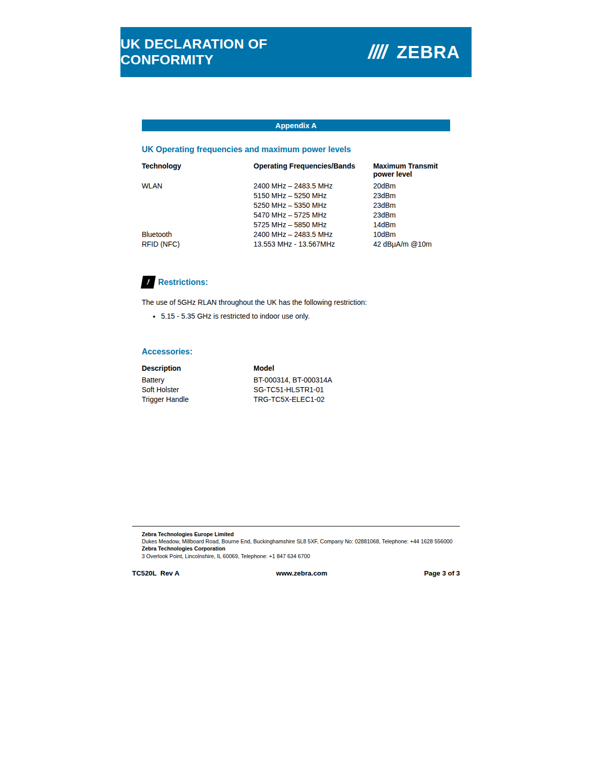UK DECLARATION OF CONFORMITY
ZEBRA
Appendix A
UK Operating frequencies and maximum power levels
| Technology | Operating Frequencies/Bands | Maximum Transmit power level |
| --- | --- | --- |
| WLAN | 2400 MHz – 2483.5 MHz | 20dBm |
| | 5150 MHz – 5250 MHz | 23dBm |
| | 5250 MHz – 5350 MHz | 23dBm |
| | 5470 MHz – 5725 MHz | 23dBm |
| | 5725 MHz – 5850 MHz | 14dBm |
| Bluetooth | 2400 MHz – 2483.5 MHz | 10dBm |
| RFID (NFC) | 13.553 MHz - 13.567MHz | 42 dBµA/m @10m |
!
Restrictions:
The use of 5GHz RLAN throughout the UK has the following restriction:
5.15 - 5.35 GHz is restricted to indoor use only.
Accessories:
| Description | Model |
| --- | --- |
| Battery | BT-000314, BT-000314A |
| Soft Holster | SG-TC51-HLSTR1-01 |
| Trigger Handle | TRG-TC5X-ELEC1-02 |
Zebra Technologies Europe Limited
Dukes Meadow, Millboard Road, Bourne End, Buckinghamshire SL8 5XF, Company No: 02881068, Telephone: +44 1628 556000
Zebra Technologies Corporation
3 Overlook Point, Lincolnshire, IL 60069, Telephone: +1 847 634 6700
TC520L Rev A
www.zebra.com
Page 3 of 3